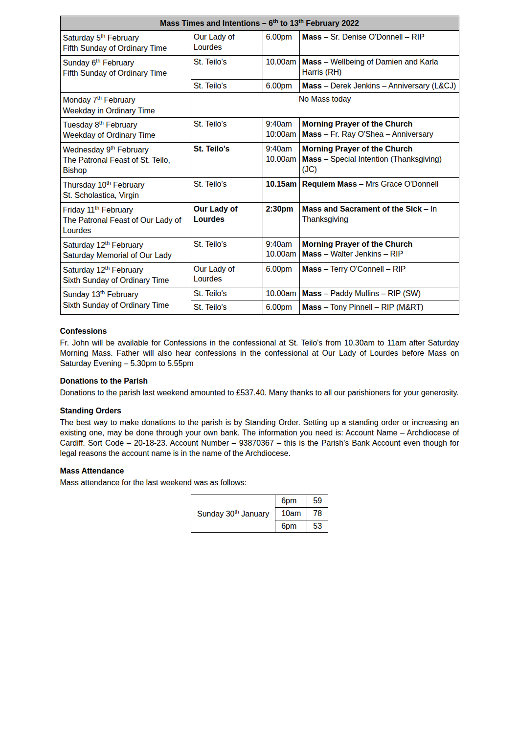| Mass Times and Intentions – 6 th to 13 th February 2022 |
| --- |
| Saturday 5 th February Fifth Sunday of Ordinary Time | Our Lady of Lourdes | 6.00pm | Mass – Sr. Denise O'Donnell – RIP |
| Sunday 6 th February Fifth Sunday of Ordinary Time | St. Teilo's | 10.00am | Mass – Wellbeing of Damien and Karla Harris (RH) |
| St. Teilo's | 6.00pm | Mass – Derek Jenkins – Anniversary (L&CJ) |
| Monday 7 th February Weekday in Ordinary Time | No Mass today |
| Tuesday 8 th February Weekday of Ordinary Time | St. Teilo's | 9:40am 10:00am | Morning Prayer of the Church Mass – Fr. Ray O'Shea – Anniversary |
| Wednesday 9 th February The Patronal Feast of St. Teilo, Bishop | St. Teilo's | 9:40am 10.00am | Morning Prayer of the Church Mass – Special Intention (Thanksgiving) (JC) |
| Thursday 10 th February St. Scholastica, Virgin | St. Teilo's | 10.15am | Requiem Mass – Mrs Grace O'Donnell |
| Friday 11 th February The Patronal Feast of Our Lady of Lourdes | Our Lady of Lourdes | 2:30pm | Mass and Sacrament of the Sick – In Thanksgiving |
| Saturday 12 th February Saturday Memorial of Our Lady | St. Teilo's | 9:40am 10.00am | Morning Prayer of the Church Mass – Walter Jenkins – RIP |
| Saturday 12 th February Sixth Sunday of Ordinary Time | Our Lady of Lourdes | 6.00pm | Mass – Terry O'Connell – RIP |
| Sunday 13 th February Sixth Sunday of Ordinary Time | St. Teilo's | 10.00am | Mass – Paddy Mullins – RIP (SW) |
| St. Teilo's | 6.00pm | Mass – Tony Pinnell – RIP (M&RT) |
Confessions
Fr. John will be available for Confessions in the confessional at St. Teilo's from 10.30am to 11am after Saturday Morning Mass. Father will also hear confessions in the confessional at Our Lady of Lourdes before Mass on Saturday Evening – 5.30pm to 5.55pm
Donations to the Parish
Donations to the parish last weekend amounted to £537.40. Many thanks to all our parishioners for your generosity.
Standing Orders
The best way to make donations to the parish is by Standing Order. Setting up a standing order or increasing an existing one, may be done through your own bank. The information you need is: Account Name – Archdiocese of Cardiff. Sort Code – 20-18-23. Account Number – 93870367 – this is the Parish's Bank Account even though for legal reasons the account name is in the name of the Archdiocese.
Mass Attendance
Mass attendance for the last weekend was as follows:
| Sunday 30 th January | 6pm | 59 |
| 10am | 78 |
| 6pm | 53 |